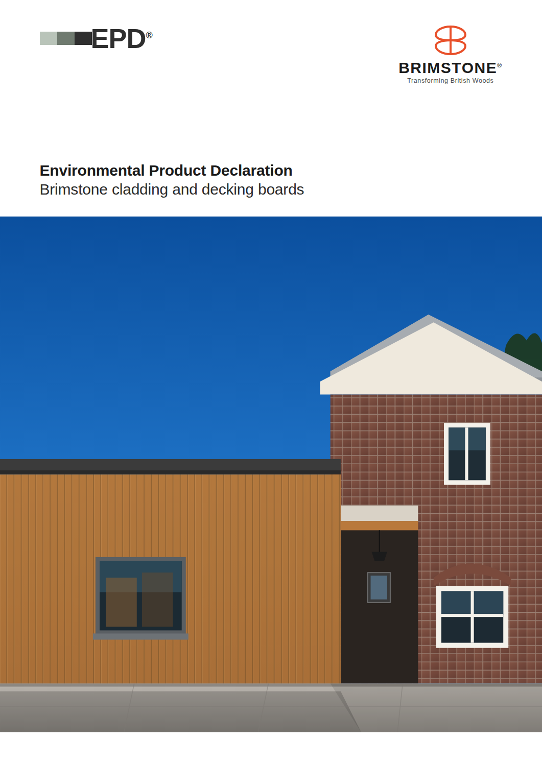EPD®
BRIMSTONE®
Transforming British Woods
Environmental Product Declaration Brimstone cladding and decking boards